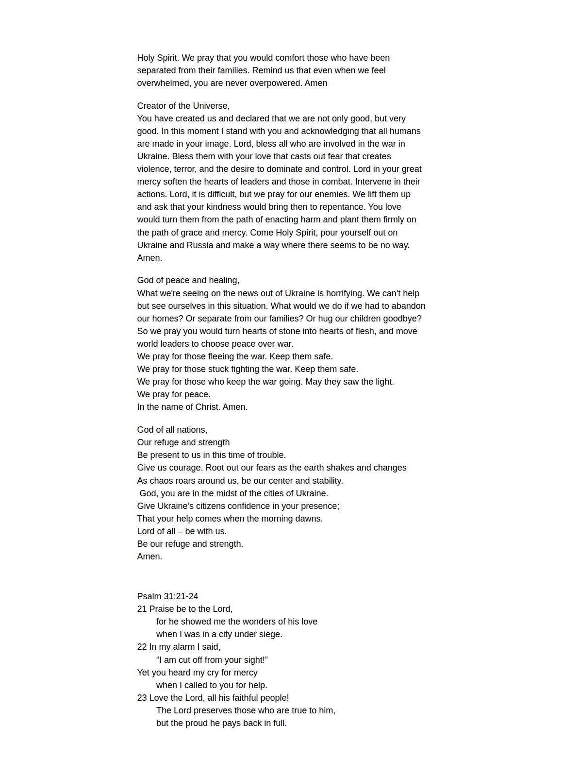Holy Spirit. We pray that you would comfort those who have been separated from their families. Remind us that even when we feel overwhelmed, you are never overpowered. Amen
Creator of the Universe,
You have created us and declared that we are not only good, but very good. In this moment I stand with you and acknowledging that all humans are made in your image. Lord, bless all who are involved in the war in Ukraine. Bless them with your love that casts out fear that creates violence, terror, and the desire to dominate and control. Lord in your great mercy soften the hearts of leaders and those in combat. Intervene in their actions. Lord, it is difficult, but we pray for our enemies. We lift them up and ask that your kindness would bring then to repentance. You love would turn them from the path of enacting harm and plant them firmly on the path of grace and mercy. Come Holy Spirit, pour yourself out on Ukraine and Russia and make a way where there seems to be no way. Amen.
God of peace and healing,
What we're seeing on the news out of Ukraine is horrifying. We can't help but see ourselves in this situation. What would we do if we had to abandon our homes? Or separate from our families? Or hug our children goodbye?
So we pray you would turn hearts of stone into hearts of flesh, and move world leaders to choose peace over war.
We pray for those fleeing the war. Keep them safe.
We pray for those stuck fighting the war. Keep them safe.
We pray for those who keep the war going. May they saw the light.
We pray for peace.
In the name of Christ. Amen.
God of all nations,
Our refuge and strength
Be present to us in this time of trouble.
Give us courage. Root out our fears as the earth shakes and changes
As chaos roars around us, be our center and stability.
God, you are in the midst of the cities of Ukraine.
Give Ukraine’s citizens confidence in your presence;
That your help comes when the morning dawns.
Lord of all – be with us.
Be our refuge and strength.
Amen.
Psalm 31:21-24
21 Praise be to the Lord,
for he showed me the wonders of his love
when I was in a city under siege.
22 In my alarm I said,
“I am cut off from your sight!”
Yet you heard my cry for mercy
when I called to you for help.
23 Love the Lord, all his faithful people!
The Lord preserves those who are true to him,
but the proud he pays back in full.